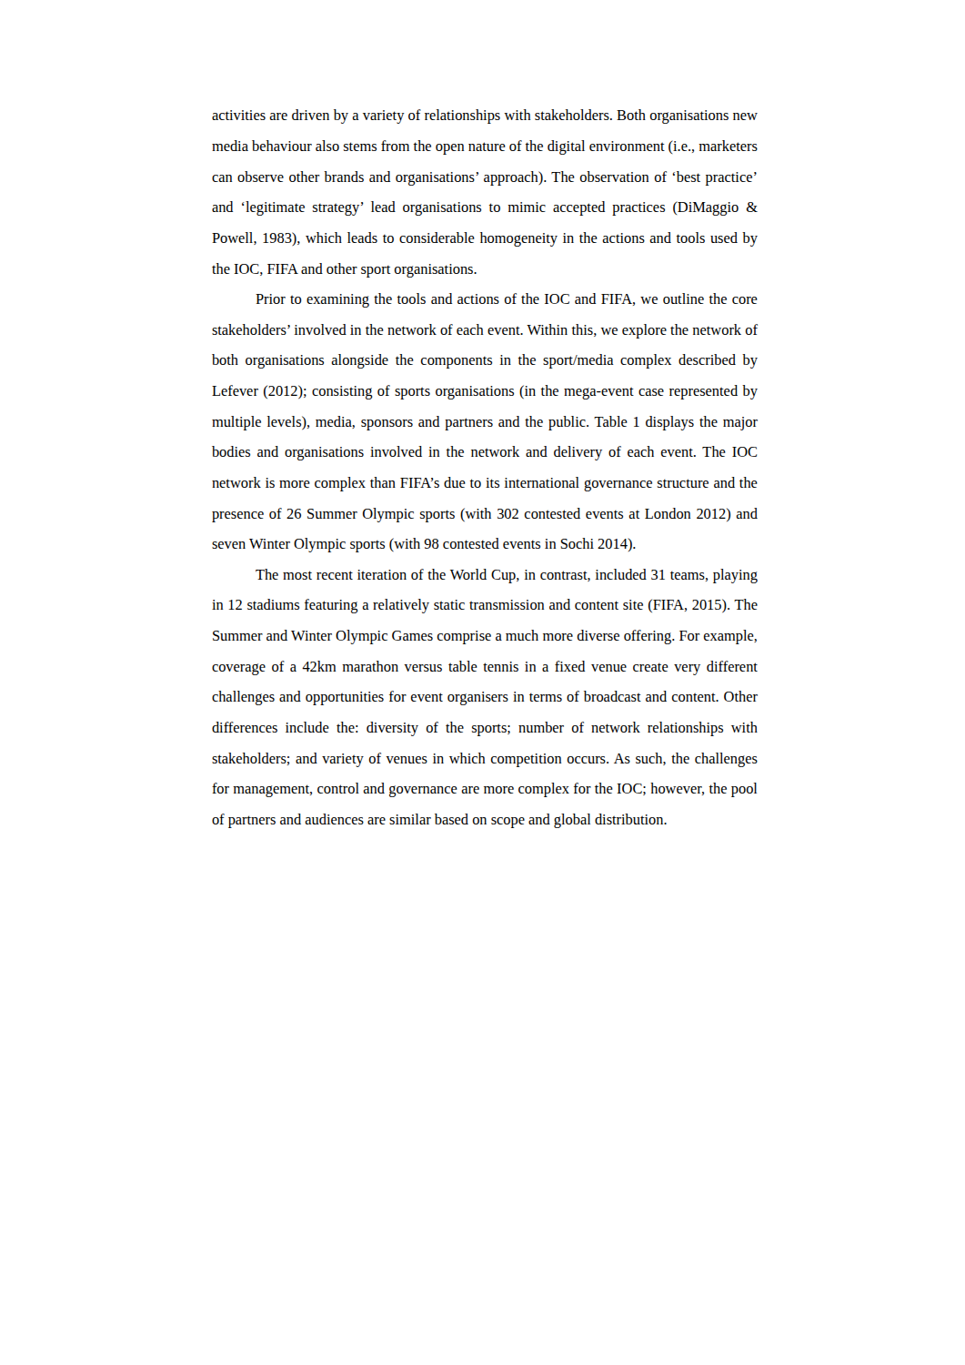activities are driven by a variety of relationships with stakeholders. Both organisations new media behaviour also stems from the open nature of the digital environment (i.e., marketers can observe other brands and organisations’ approach). The observation of ‘best practice’ and ‘legitimate strategy’ lead organisations to mimic accepted practices (DiMaggio & Powell, 1983), which leads to considerable homogeneity in the actions and tools used by the IOC, FIFA and other sport organisations.
Prior to examining the tools and actions of the IOC and FIFA, we outline the core stakeholders’ involved in the network of each event. Within this, we explore the network of both organisations alongside the components in the sport/media complex described by Lefever (2012); consisting of sports organisations (in the mega-event case represented by multiple levels), media, sponsors and partners and the public. Table 1 displays the major bodies and organisations involved in the network and delivery of each event. The IOC network is more complex than FIFA’s due to its international governance structure and the presence of 26 Summer Olympic sports (with 302 contested events at London 2012) and seven Winter Olympic sports (with 98 contested events in Sochi 2014).
The most recent iteration of the World Cup, in contrast, included 31 teams, playing in 12 stadiums featuring a relatively static transmission and content site (FIFA, 2015). The Summer and Winter Olympic Games comprise a much more diverse offering. For example, coverage of a 42km marathon versus table tennis in a fixed venue create very different challenges and opportunities for event organisers in terms of broadcast and content. Other differences include the: diversity of the sports; number of network relationships with stakeholders; and variety of venues in which competition occurs. As such, the challenges for management, control and governance are more complex for the IOC; however, the pool of partners and audiences are similar based on scope and global distribution.